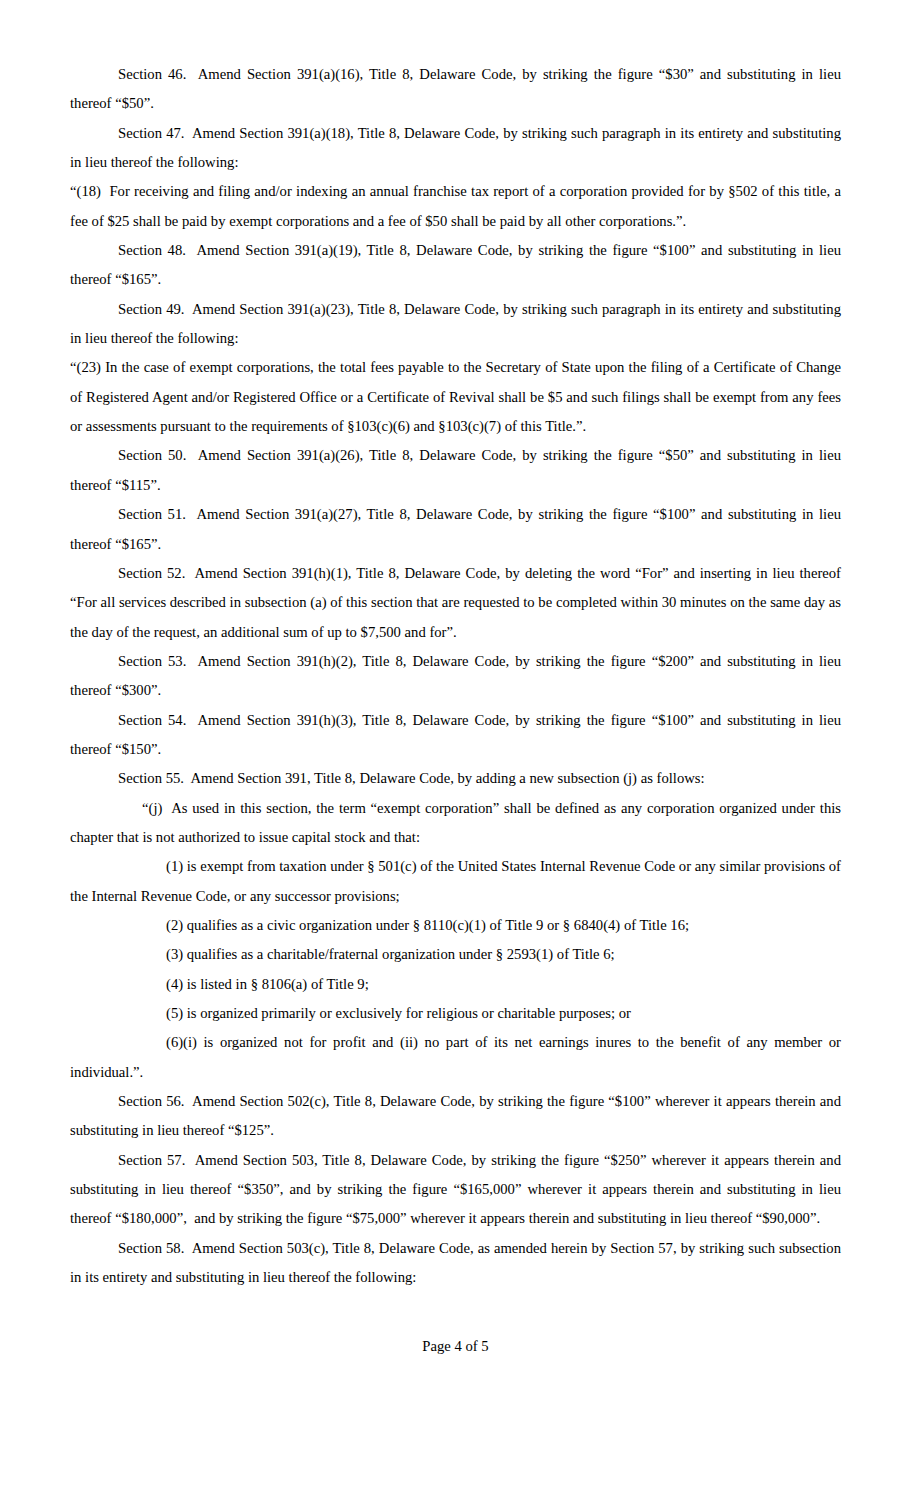Section 46. Amend Section 391(a)(16), Title 8, Delaware Code, by striking the figure “$30” and substituting in lieu thereof “$50”.
Section 47. Amend Section 391(a)(18), Title 8, Delaware Code, by striking such paragraph in its entirety and substituting in lieu thereof the following:
“(18) For receiving and filing and/or indexing an annual franchise tax report of a corporation provided for by §502 of this title, a fee of $25 shall be paid by exempt corporations and a fee of $50 shall be paid by all other corporations.”.
Section 48. Amend Section 391(a)(19), Title 8, Delaware Code, by striking the figure “$100” and substituting in lieu thereof “$165”.
Section 49. Amend Section 391(a)(23), Title 8, Delaware Code, by striking such paragraph in its entirety and substituting in lieu thereof the following:
“(23) In the case of exempt corporations, the total fees payable to the Secretary of State upon the filing of a Certificate of Change of Registered Agent and/or Registered Office or a Certificate of Revival shall be $5 and such filings shall be exempt from any fees or assessments pursuant to the requirements of §103(c)(6) and §103(c)(7) of this Title.”.
Section 50. Amend Section 391(a)(26), Title 8, Delaware Code, by striking the figure “$50” and substituting in lieu thereof “$115”.
Section 51. Amend Section 391(a)(27), Title 8, Delaware Code, by striking the figure “$100” and substituting in lieu thereof “$165”.
Section 52. Amend Section 391(h)(1), Title 8, Delaware Code, by deleting the word “For” and inserting in lieu thereof “For all services described in subsection (a) of this section that are requested to be completed within 30 minutes on the same day as the day of the request, an additional sum of up to $7,500 and for”.
Section 53. Amend Section 391(h)(2), Title 8, Delaware Code, by striking the figure “$200” and substituting in lieu thereof “$300”.
Section 54. Amend Section 391(h)(3), Title 8, Delaware Code, by striking the figure “$100” and substituting in lieu thereof “$150”.
Section 55. Amend Section 391, Title 8, Delaware Code, by adding a new subsection (j) as follows:
“(j) As used in this section, the term “exempt corporation” shall be defined as any corporation organized under this chapter that is not authorized to issue capital stock and that:
(1) is exempt from taxation under § 501(c) of the United States Internal Revenue Code or any similar provisions of the Internal Revenue Code, or any successor provisions;
(2) qualifies as a civic organization under § 8110(c)(1) of Title 9 or § 6840(4) of Title 16;
(3) qualifies as a charitable/fraternal organization under § 2593(1) of Title 6;
(4) is listed in § 8106(a) of Title 9;
(5) is organized primarily or exclusively for religious or charitable purposes; or
(6)(i) is organized not for profit and (ii) no part of its net earnings inures to the benefit of any member or individual.”.
Section 56. Amend Section 502(c), Title 8, Delaware Code, by striking the figure “$100” wherever it appears therein and substituting in lieu thereof “$125”.
Section 57. Amend Section 503, Title 8, Delaware Code, by striking the figure “$250” wherever it appears therein and substituting in lieu thereof “$350”, and by striking the figure “$165,000” wherever it appears therein and substituting in lieu thereof “$180,000”, and by striking the figure “$75,000” wherever it appears therein and substituting in lieu thereof “$90,000”.
Section 58. Amend Section 503(c), Title 8, Delaware Code, as amended herein by Section 57, by striking such subsection in its entirety and substituting in lieu thereof the following:
Page 4 of 5